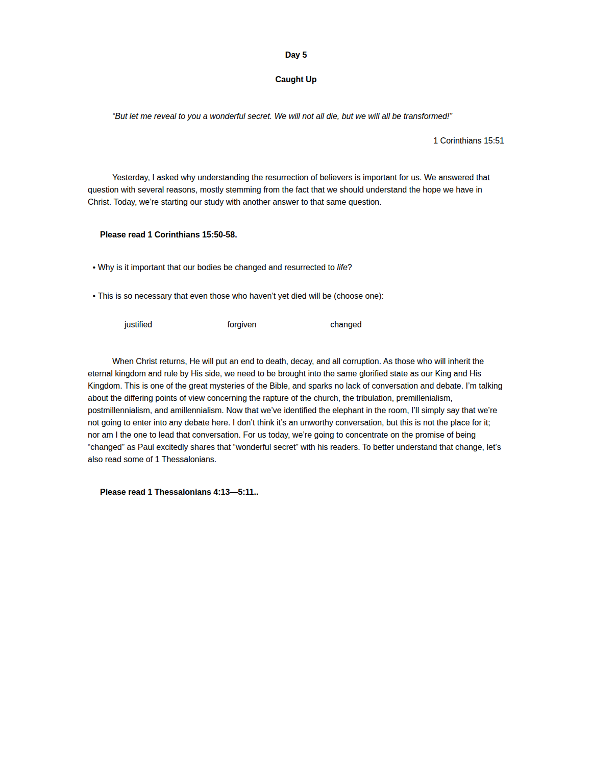Day 5Caught Up
“But let me reveal to you a wonderful secret. We will not all die, but we will all be transformed!”
1 Corinthians 15:51
Yesterday, I asked why understanding the resurrection of believers is important for us. We answered that question with several reasons, mostly stemming from the fact that we should understand the hope we have in Christ. Today, we’re starting our study with another answer to that same question.
Please read 1 Corinthians 15:50-58.
Why is it important that our bodies be changed and resurrected to life?
This is so necessary that even those who haven’t yet died will be (choose one):
justified forgiven changed
When Christ returns, He will put an end to death, decay, and all corruption. As those who will inherit the eternal kingdom and rule by His side, we need to be brought into the same glorified state as our King and His Kingdom. This is one of the great mysteries of the Bible, and sparks no lack of conversation and debate. I’m talking about the differing points of view concerning the rapture of the church, the tribulation, premillenialism, postmillennialism, and amillennialism. Now that we’ve identified the elephant in the room, I’ll simply say that we’re not going to enter into any debate here. I don’t think it’s an unworthy conversation, but this is not the place for it; nor am I the one to lead that conversation. For us today, we’re going to concentrate on the promise of being “changed” as Paul excitedly shares that “wonderful secret” with his readers. To better understand that change, let’s also read some of 1 Thessalonians.
Please read 1 Thessalonians 4:13—5:11..